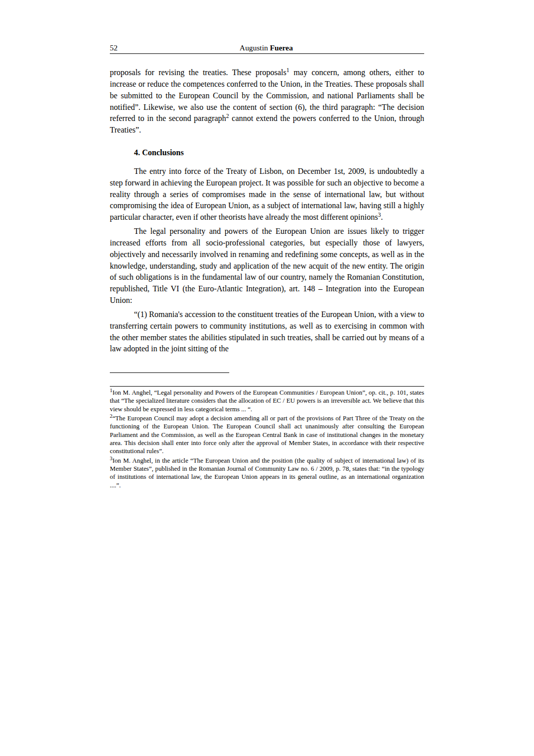52 Augustin Fuerea
proposals for revising the treaties. These proposals1 may concern, among others, either to increase or reduce the competences conferred to the Union, in the Treaties. These proposals shall be submitted to the European Council by the Commission, and national Parliaments shall be notified”. Likewise, we also use the content of section (6), the third paragraph: “The decision referred to in the second paragraph2 cannot extend the powers conferred to the Union, through Treaties”.
4. Conclusions
The entry into force of the Treaty of Lisbon, on December 1st, 2009, is undoubtedly a step forward in achieving the European project. It was possible for such an objective to become a reality through a series of compromises made in the sense of international law, but without compromising the idea of European Union, as a subject of international law, having still a highly particular character, even if other theorists have already the most different opinions3.
The legal personality and powers of the European Union are issues likely to trigger increased efforts from all socio-professional categories, but especially those of lawyers, objectively and necessarily involved in renaming and redefining some concepts, as well as in the knowledge, understanding, study and application of the new acquit of the new entity. The origin of such obligations is in the fundamental law of our country, namely the Romanian Constitution, republished, Title VI (the Euro-Atlantic Integration), art. 148 – Integration into the European Union:
“(1) Romania's accession to the constituent treaties of the European Union, with a view to transferring certain powers to community institutions, as well as to exercising in common with the other member states the abilities stipulated in such treaties, shall be carried out by means of a law adopted in the joint sitting of the
1Ion M. Anghel, “Legal personality and Powers of the European Communities / European Union”, op. cit., p. 101, states that “The specialized literature considers that the allocation of EC / EU powers is an irreversible act. We believe that this view should be expressed in less categorical terms ... “.
2“The European Council may adopt a decision amending all or part of the provisions of Part Three of the Treaty on the functioning of the European Union. The European Council shall act unanimously after consulting the European Parliament and the Commission, as well as the European Central Bank in case of institutional changes in the monetary area. This decision shall enter into force only after the approval of Member States, in accordance with their respective constitutional rules”.
3Ion M. Anghel, in the article “The European Union and the position (the quality of subject of international law) of its Member States”, published in the Romanian Journal of Community Law no. 6 / 2009, p. 78, states that: “in the typology of institutions of international law, the European Union appears in its general outline, as an international organization ....”.